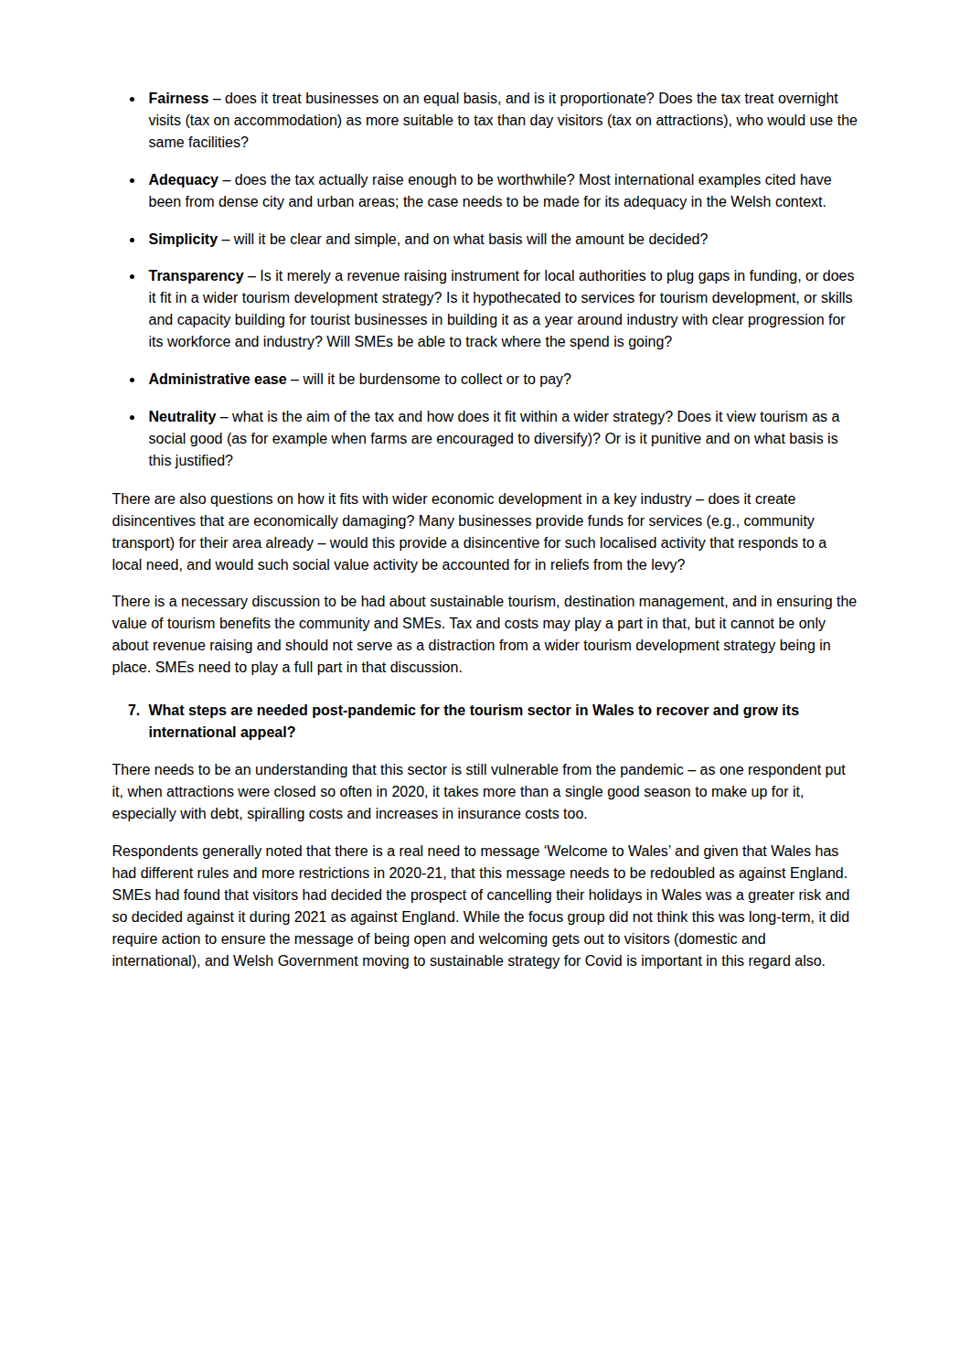Fairness – does it treat businesses on an equal basis, and is it proportionate? Does the tax treat overnight visits (tax on accommodation) as more suitable to tax than day visitors (tax on attractions), who would use the same facilities?
Adequacy – does the tax actually raise enough to be worthwhile? Most international examples cited have been from dense city and urban areas; the case needs to be made for its adequacy in the Welsh context.
Simplicity – will it be clear and simple, and on what basis will the amount be decided?
Transparency – Is it merely a revenue raising instrument for local authorities to plug gaps in funding, or does it fit in a wider tourism development strategy? Is it hypothecated to services for tourism development, or skills and capacity building for tourist businesses in building it as a year around industry with clear progression for its workforce and industry? Will SMEs be able to track where the spend is going?
Administrative ease – will it be burdensome to collect or to pay?
Neutrality – what is the aim of the tax and how does it fit within a wider strategy? Does it view tourism as a social good (as for example when farms are encouraged to diversify)? Or is it punitive and on what basis is this justified?
There are also questions on how it fits with wider economic development in a key industry – does it create disincentives that are economically damaging? Many businesses provide funds for services (e.g., community transport) for their area already – would this provide a disincentive for such localised activity that responds to a local need, and would such social value activity be accounted for in reliefs from the levy?
There is a necessary discussion to be had about sustainable tourism, destination management, and in ensuring the value of tourism benefits the community and SMEs. Tax and costs may play a part in that, but it cannot be only about revenue raising and should not serve as a distraction from a wider tourism development strategy being in place. SMEs need to play a full part in that discussion.
What steps are needed post-pandemic for the tourism sector in Wales to recover and grow its international appeal?
There needs to be an understanding that this sector is still vulnerable from the pandemic – as one respondent put it, when attractions were closed so often in 2020, it takes more than a single good season to make up for it, especially with debt, spiralling costs and increases in insurance costs too.
Respondents generally noted that there is a real need to message ‘Welcome to Wales’ and given that Wales has had different rules and more restrictions in 2020-21, that this message needs to be redoubled as against England. SMEs had found that visitors had decided the prospect of cancelling their holidays in Wales was a greater risk and so decided against it during 2021 as against England. While the focus group did not think this was long-term, it did require action to ensure the message of being open and welcoming gets out to visitors (domestic and international), and Welsh Government moving to sustainable strategy for Covid is important in this regard also.